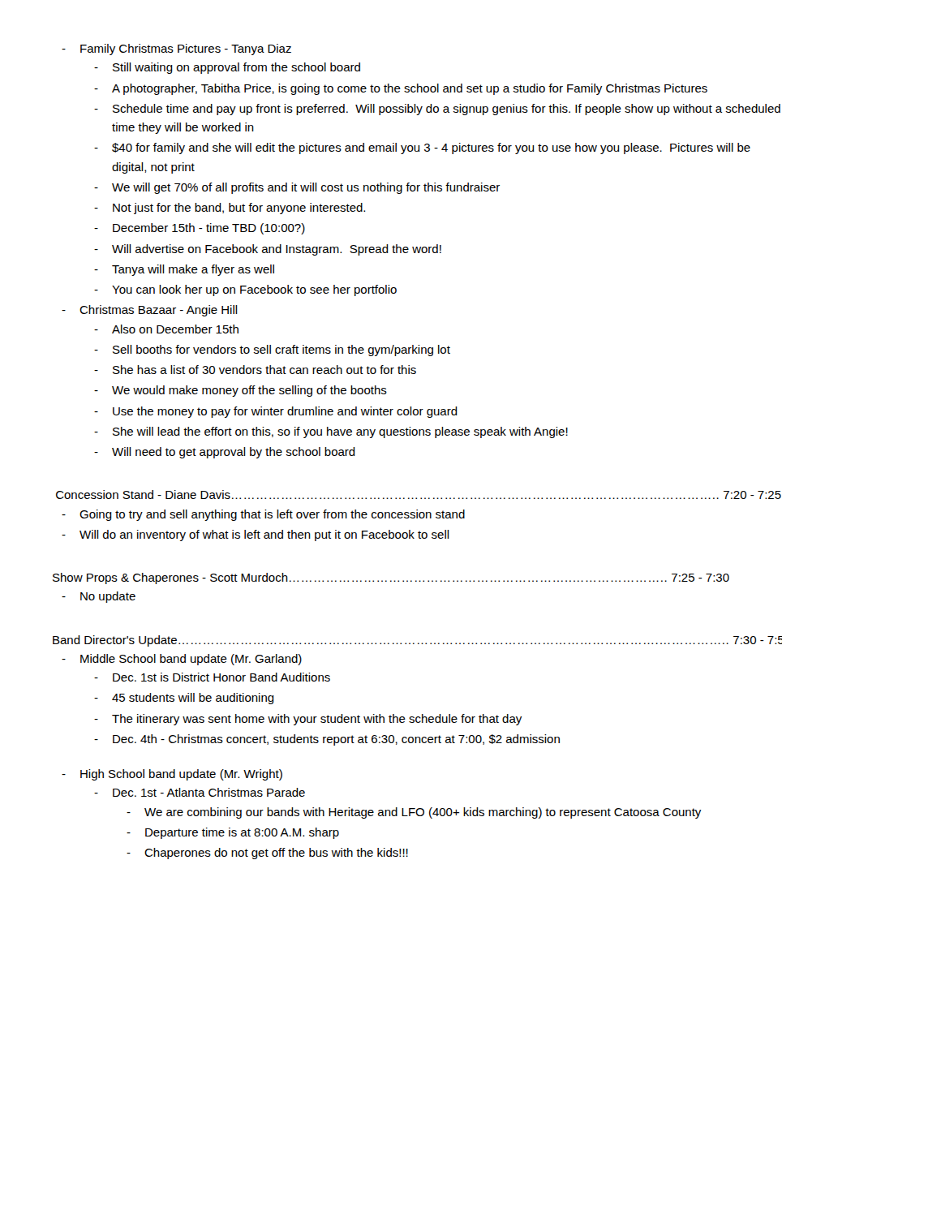Family Christmas Pictures - Tanya Diaz
Still waiting on approval from the school board
A photographer, Tabitha Price, is going to come to the school and set up a studio for Family Christmas Pictures
Schedule time and pay up front is preferred. Will possibly do a signup genius for this. If people show up without a scheduled time they will be worked in
$40 for family and she will edit the pictures and email you 3 - 4 pictures for you to use how you please. Pictures will be digital, not print
We will get 70% of all profits and it will cost us nothing for this fundraiser
Not just for the band, but for anyone interested.
December 15th - time TBD (10:00?)
Will advertise on Facebook and Instagram. Spread the word!
Tanya will make a flyer as well
You can look her up on Facebook to see her portfolio
Christmas Bazaar - Angie Hill
Also on December 15th
Sell booths for vendors to sell craft items in the gym/parking lot
She has a list of 30 vendors that can reach out to for this
We would make money off the selling of the booths
Use the money to pay for winter drumline and winter color guard
She will lead the effort on this, so if you have any questions please speak with Angie!
Will need to get approval by the school board
Concession Stand - Diane Davis…………………………………………………………………………………….……………….. 7:20 - 7:25
Going to try and sell anything that is left over from the concession stand
Will do an inventory of what is left and then put it on Facebook to sell
Show Props & Chaperones - Scott Murdoch…………………………………………………………..………………….. 7:25 - 7:30
No update
Band Director's Update…………………………………………………………………………………………………….…………….. 7:30 - 7:55
Middle School band update (Mr. Garland)
Dec. 1st is District Honor Band Auditions
45 students will be auditioning
The itinerary was sent home with your student with the schedule for that day
Dec. 4th - Christmas concert, students report at 6:30, concert at 7:00, $2 admission
High School band update (Mr. Wright)
Dec. 1st - Atlanta Christmas Parade
We are combining our bands with Heritage and LFO (400+ kids marching) to represent Catoosa County
Departure time is at 8:00 A.M. sharp
Chaperones do not get off the bus with the kids!!!